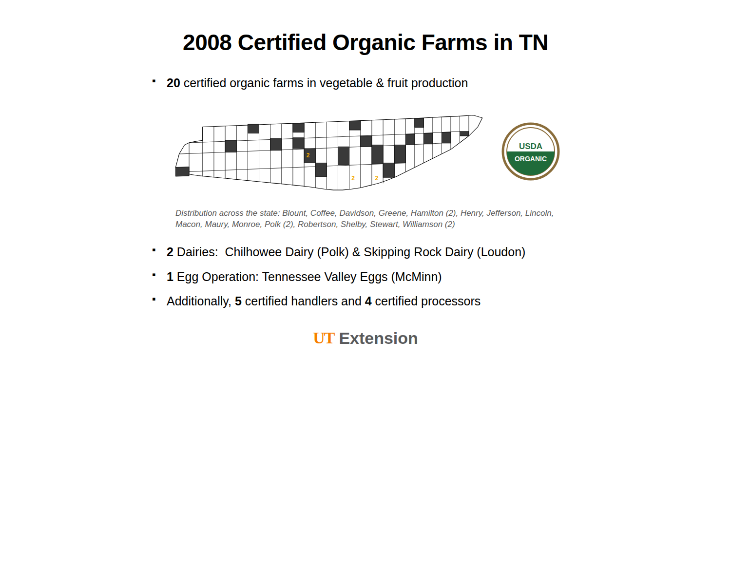2008 Certified Organic Farms in TN
20 certified organic farms in vegetable & fruit production
2 2 2
USDA ORGANIC
Distribution across the state: Blount, Coffee, Davidson, Greene, Hamilton (2), Henry, Jefferson, Lincoln, Macon, Maury, Monroe, Polk (2), Robertson, Shelby, Stewart, Williamson (2)
2 Dairies: Chilhowee Dairy (Polk) & Skipping Rock Dairy (Loudon)
1 Egg Operation: Tennessee Valley Eggs (McMinn)
Additionally, 5 certified handlers and 4 certified processors
UTExtension